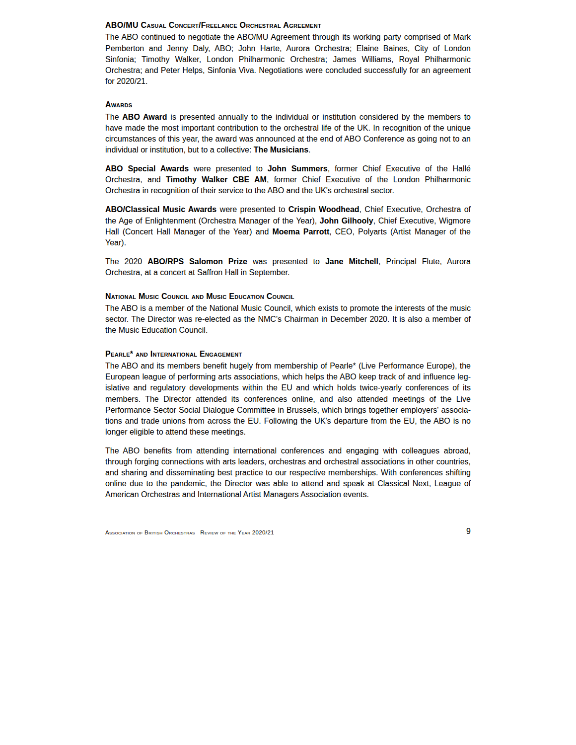ABO/MU Casual Concert/Freelance Orchestral Agreement
The ABO continued to negotiate the ABO/MU Agreement through its working party comprised of Mark Pemberton and Jenny Daly, ABO; John Harte, Aurora Orchestra; Elaine Baines, City of London Sinfonia; Timothy Walker, London Philharmonic Orchestra; James Williams, Royal Philharmonic Orchestra; and Peter Helps, Sinfonia Viva. Negotiations were concluded successfully for an agreement for 2020/21.
Awards
The ABO Award is presented annually to the individual or institution considered by the members to have made the most important contribution to the orchestral life of the UK. In recognition of the unique circumstances of this year, the award was announced at the end of ABO Conference as going not to an individual or institution, but to a collective: The Musicians.
ABO Special Awards were presented to John Summers, former Chief Executive of the Hallé Orchestra, and Timothy Walker CBE AM, former Chief Executive of the London Philharmonic Orchestra in recognition of their service to the ABO and the UK's orchestral sector.
ABO/Classical Music Awards were presented to Crispin Woodhead, Chief Executive, Orchestra of the Age of Enlightenment (Orchestra Manager of the Year), John Gilhooly, Chief Executive, Wigmore Hall (Concert Hall Manager of the Year) and Moema Parrott, CEO, Polyarts (Artist Manager of the Year).
The 2020 ABO/RPS Salomon Prize was presented to Jane Mitchell, Principal Flute, Aurora Orchestra, at a concert at Saffron Hall in September.
National Music Council and Music Education Council
The ABO is a member of the National Music Council, which exists to promote the interests of the music sector. The Director was re-elected as the NMC's Chairman in December 2020. It is also a member of the Music Education Council.
Pearle* and International Engagement
The ABO and its members benefit hugely from membership of Pearle* (Live Performance Europe), the European league of performing arts associations, which helps the ABO keep track of and influence legislative and regulatory developments within the EU and which holds twice-yearly conferences of its members. The Director attended its conferences online, and also attended meetings of the Live Performance Sector Social Dialogue Committee in Brussels, which brings together employers' associations and trade unions from across the EU. Following the UK's departure from the EU, the ABO is no longer eligible to attend these meetings.
The ABO benefits from attending international conferences and engaging with colleagues abroad, through forging connections with arts leaders, orchestras and orchestral associations in other countries, and sharing and disseminating best practice to our respective memberships. With conferences shifting online due to the pandemic, the Director was able to attend and speak at Classical Next, League of American Orchestras and International Artist Managers Association events.
Association of British Orchestras Review of the Year 2020/21 9